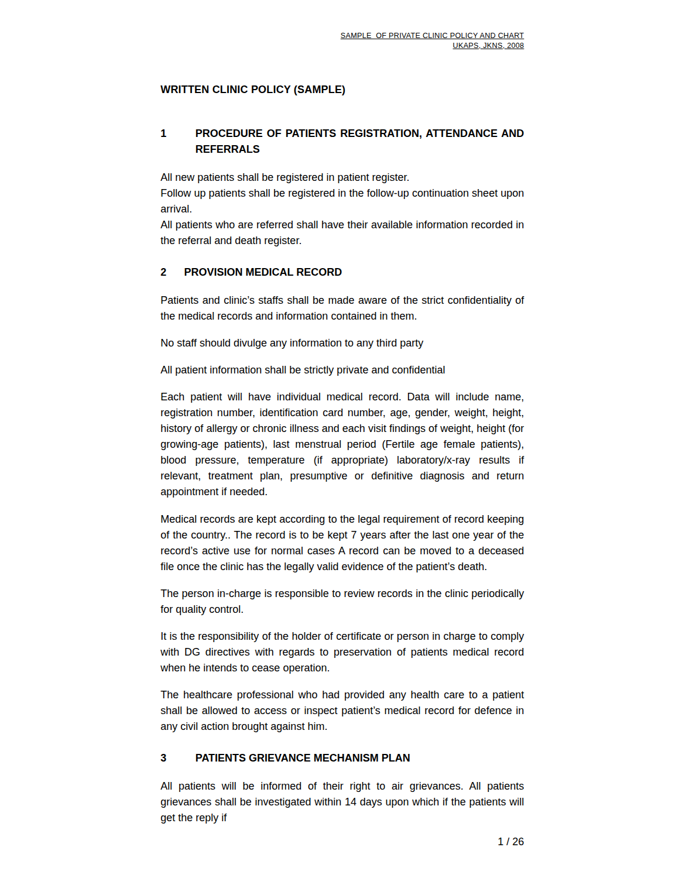SAMPLE OF PRIVATE CLINIC POLICY AND CHART UKAPS, JKNS, 2008
WRITTEN CLINIC POLICY (SAMPLE)
1 PROCEDURE OF PATIENTS REGISTRATION, ATTENDANCE AND REFERRALS
All new patients shall be registered in patient register.
Follow up patients shall be registered in the follow-up continuation sheet upon arrival.
All patients who are referred shall have their available information recorded in the referral and death register.
2 PROVISION MEDICAL RECORD
Patients and clinic’s staffs shall be made aware of the strict confidentiality of the medical records and information contained in them.
No staff should divulge any information to any third party
All patient information shall be strictly private and confidential
Each patient will have individual medical record. Data will include name, registration number, identification card number, age, gender, weight, height, history of allergy or chronic illness and each visit findings of weight, height (for growing-age patients), last menstrual period (Fertile age female patients), blood pressure, temperature (if appropriate) laboratory/x-ray results if relevant, treatment plan, presumptive or definitive diagnosis and return appointment if needed.
Medical records are kept according to the legal requirement of record keeping of the country.. The record is to be kept 7 years after the last one year of the record’s active use for normal cases A record can be moved to a deceased file once the clinic has the legally valid evidence of the patient’s death.
The person in-charge is responsible to review records in the clinic periodically for quality control.
It is the responsibility of the holder of certificate or person in charge to comply with DG directives with regards to preservation of patients medical record when he intends to cease operation.
The healthcare professional who had provided any health care to a patient shall be allowed to access or inspect patient’s medical record for defence in any civil action brought against him.
3 PATIENTS GRIEVANCE MECHANISM PLAN
All patients will be informed of their right to air grievances. All patients grievances shall be investigated within 14 days upon which if the patients will get the reply if
1 / 26